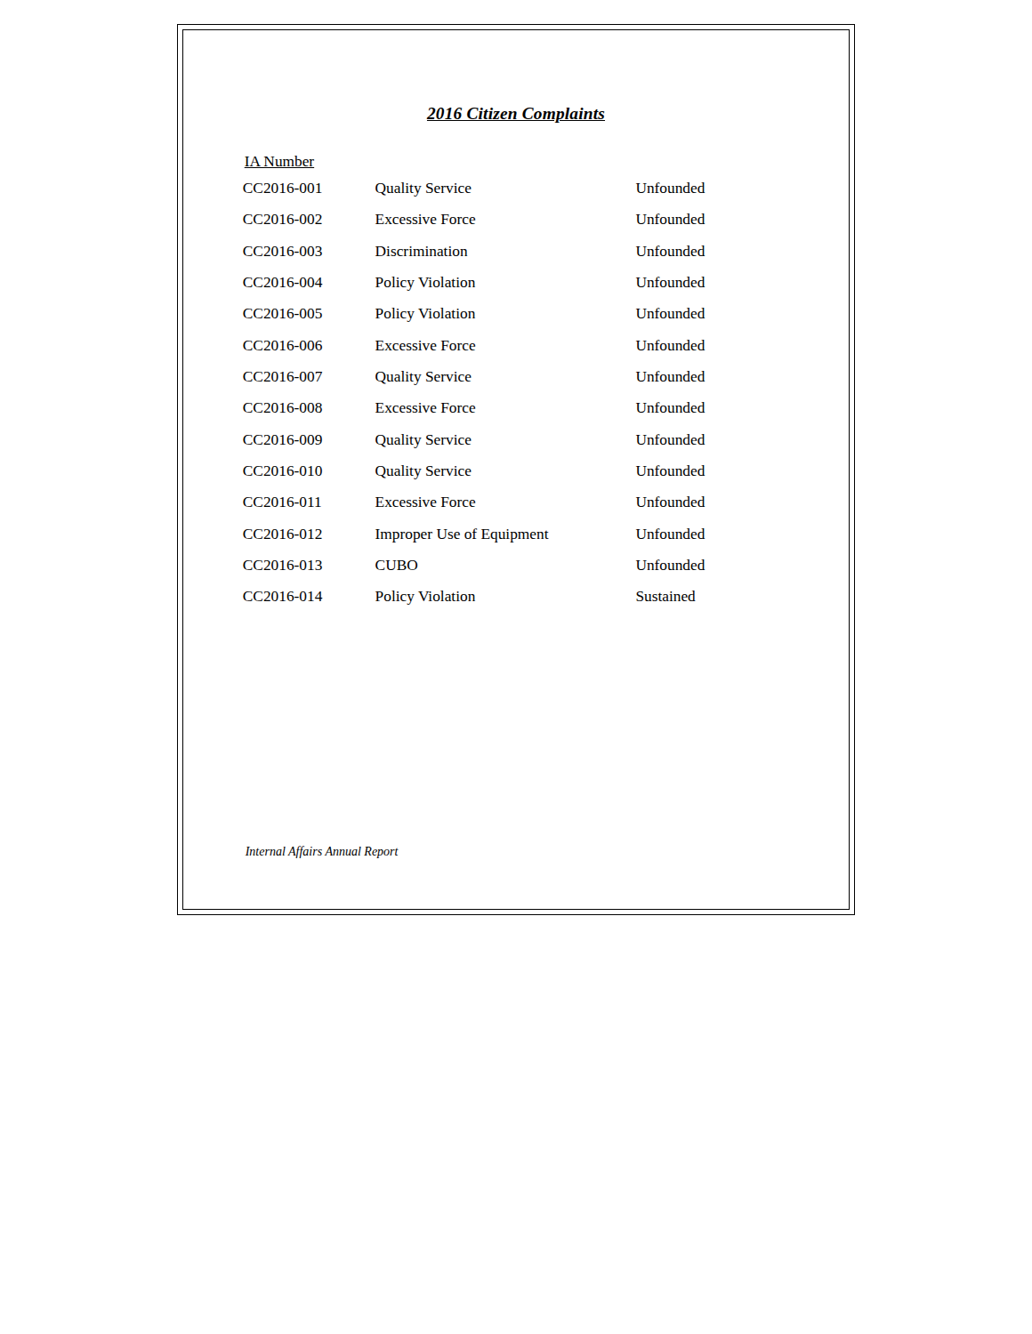2016 Citizen Complaints
IA Number
| CC2016-001 | Quality Service | Unfounded |
| CC2016-002 | Excessive Force | Unfounded |
| CC2016-003 | Discrimination | Unfounded |
| CC2016-004 | Policy Violation | Unfounded |
| CC2016-005 | Policy Violation | Unfounded |
| CC2016-006 | Excessive Force | Unfounded |
| CC2016-007 | Quality Service | Unfounded |
| CC2016-008 | Excessive Force | Unfounded |
| CC2016-009 | Quality Service | Unfounded |
| CC2016-010 | Quality Service | Unfounded |
| CC2016-011 | Excessive Force | Unfounded |
| CC2016-012 | Improper Use of Equipment | Unfounded |
| CC2016-013 | CUBO | Unfounded |
| CC2016-014 | Policy Violation | Sustained |
Internal Affairs Annual Report